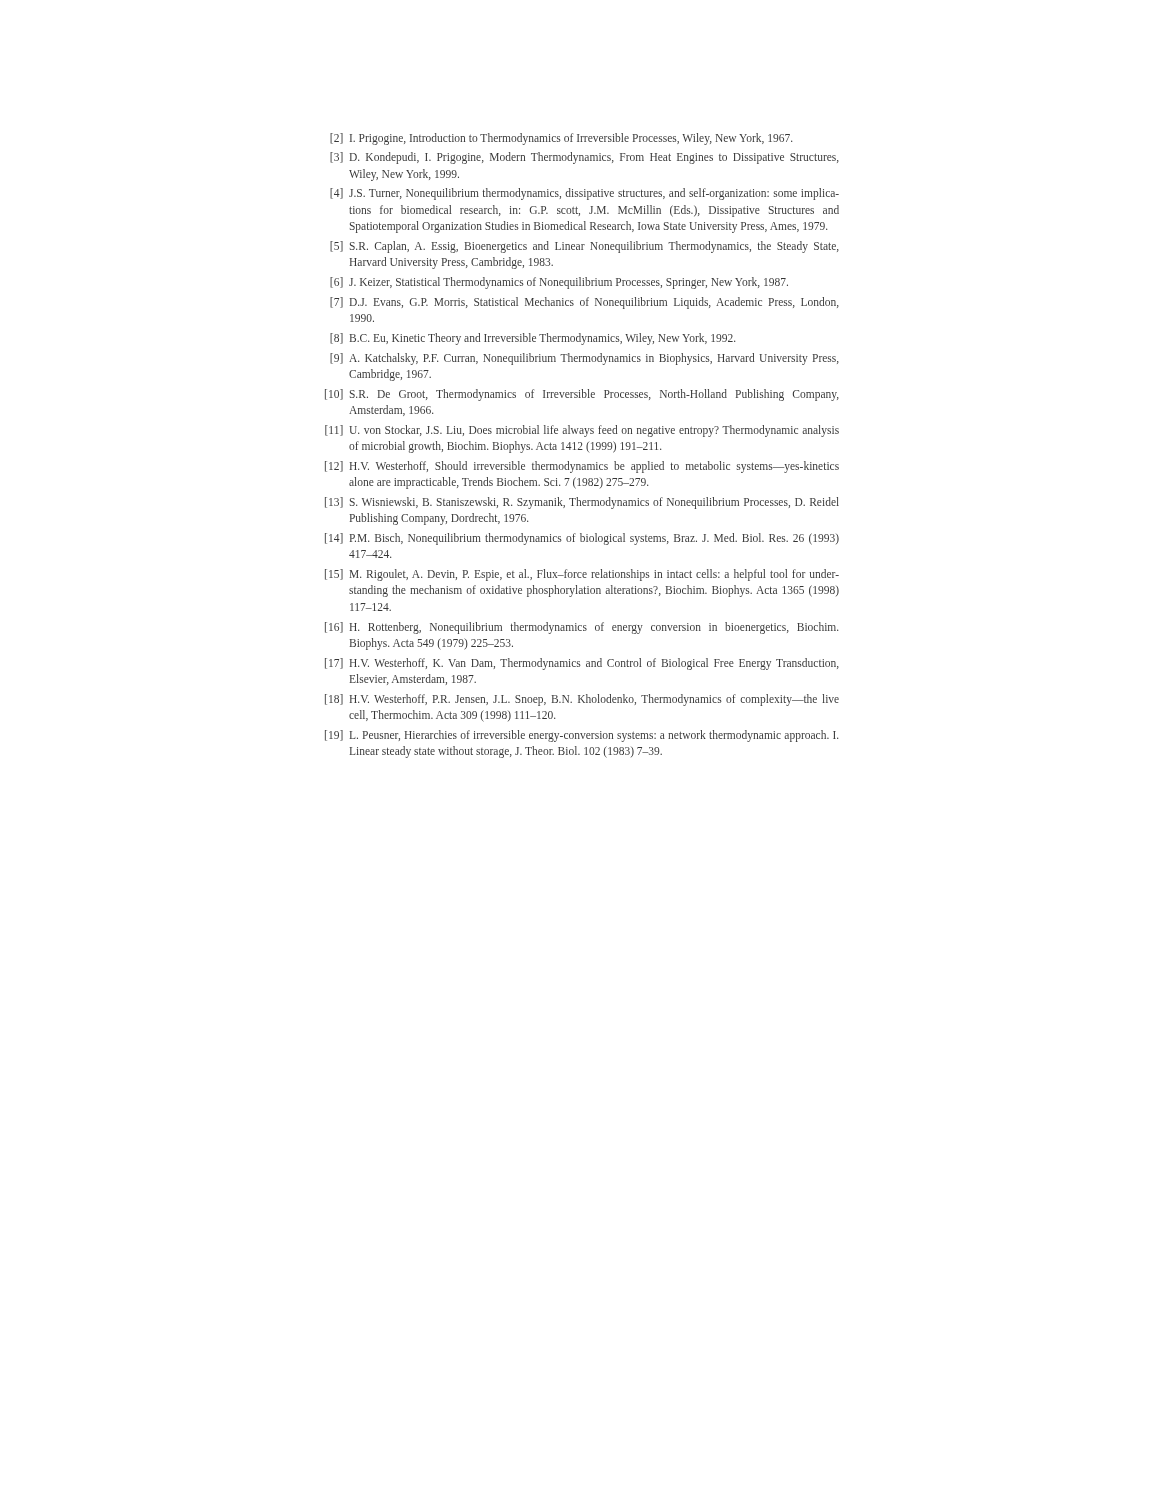[2] I. Prigogine, Introduction to Thermodynamics of Irreversible Processes, Wiley, New York, 1967.
[3] D. Kondepudi, I. Prigogine, Modern Thermodynamics, From Heat Engines to Dissipative Structures, Wiley, New York, 1999.
[4] J.S. Turner, Nonequilibrium thermodynamics, dissipative structures, and self-organization: some implications for biomedical research, in: G.P. scott, J.M. McMillin (Eds.), Dissipative Structures and Spatiotemporal Organization Studies in Biomedical Research, Iowa State University Press, Ames, 1979.
[5] S.R. Caplan, A. Essig, Bioenergetics and Linear Nonequilibrium Thermodynamics, the Steady State, Harvard University Press, Cambridge, 1983.
[6] J. Keizer, Statistical Thermodynamics of Nonequilibrium Processes, Springer, New York, 1987.
[7] D.J. Evans, G.P. Morris, Statistical Mechanics of Nonequilibrium Liquids, Academic Press, London, 1990.
[8] B.C. Eu, Kinetic Theory and Irreversible Thermodynamics, Wiley, New York, 1992.
[9] A. Katchalsky, P.F. Curran, Nonequilibrium Thermodynamics in Biophysics, Harvard University Press, Cambridge, 1967.
[10] S.R. De Groot, Thermodynamics of Irreversible Processes, North-Holland Publishing Company, Amsterdam, 1966.
[11] U. von Stockar, J.S. Liu, Does microbial life always feed on negative entropy? Thermodynamic analysis of microbial growth, Biochim. Biophys. Acta 1412 (1999) 191–211.
[12] H.V. Westerhoff, Should irreversible thermodynamics be applied to metabolic systems—yes-kinetics alone are impracticable, Trends Biochem. Sci. 7 (1982) 275–279.
[13] S. Wisniewski, B. Staniszewski, R. Szymanik, Thermodynamics of Nonequilibrium Processes, D. Reidel Publishing Company, Dordrecht, 1976.
[14] P.M. Bisch, Nonequilibrium thermodynamics of biological systems, Braz. J. Med. Biol. Res. 26 (1993) 417–424.
[15] M. Rigoulet, A. Devin, P. Espie, et al., Flux–force relationships in intact cells: a helpful tool for understanding the mechanism of oxidative phosphorylation alterations?, Biochim. Biophys. Acta 1365 (1998) 117–124.
[16] H. Rottenberg, Nonequilibrium thermodynamics of energy conversion in bioenergetics, Biochim. Biophys. Acta 549 (1979) 225–253.
[17] H.V. Westerhoff, K. Van Dam, Thermodynamics and Control of Biological Free Energy Transduction, Elsevier, Amsterdam, 1987.
[18] H.V. Westerhoff, P.R. Jensen, J.L. Snoep, B.N. Kholodenko, Thermodynamics of complexity—the live cell, Thermochim. Acta 309 (1998) 111–120.
[19] L. Peusner, Hierarchies of irreversible energy-conversion systems: a network thermodynamic approach. I. Linear steady state without storage, J. Theor. Biol. 102 (1983) 7–39.